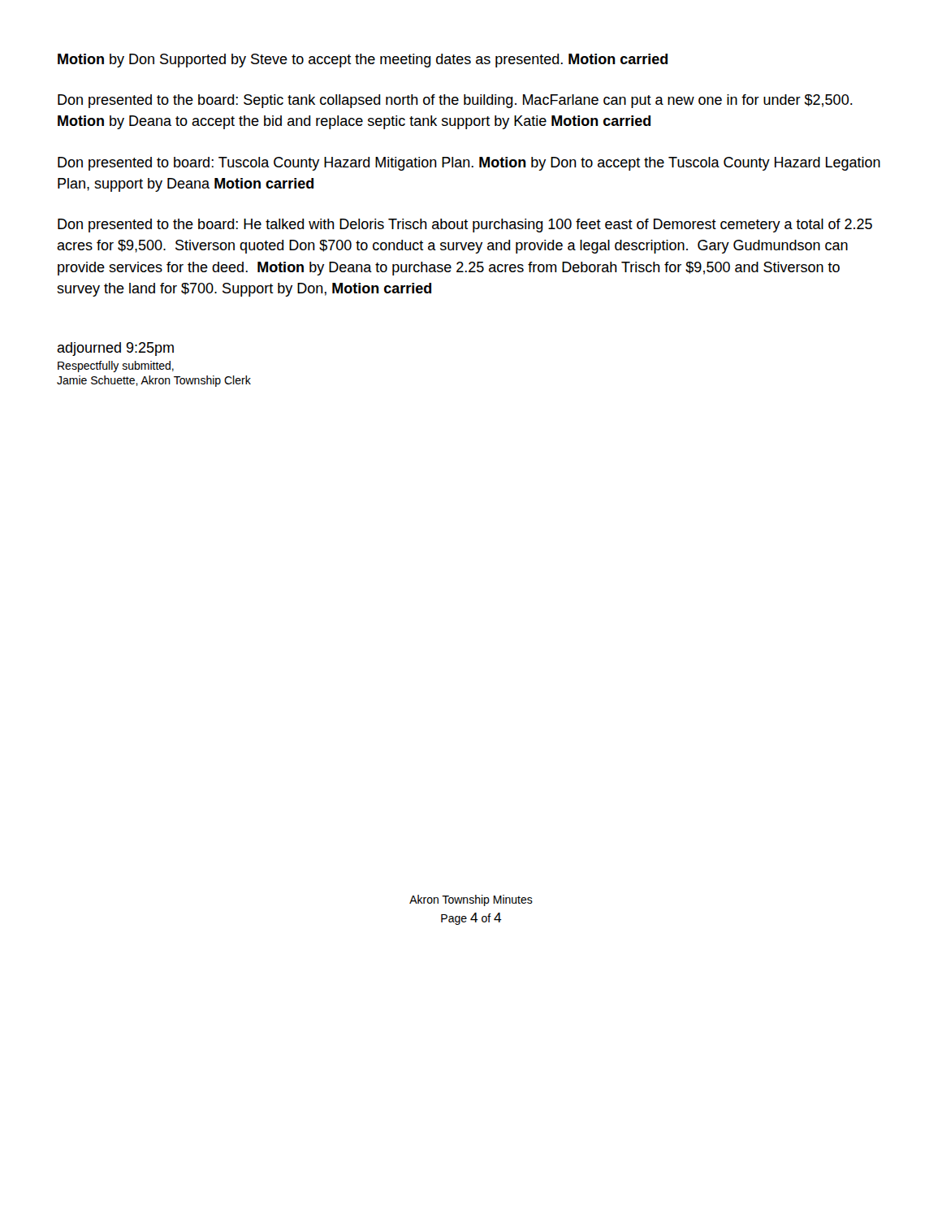Motion by Don Supported by Steve to accept the meeting dates as presented. Motion carried
Don presented to the board: Septic tank collapsed north of the building. MacFarlane can put a new one in for under $2,500. Motion by Deana to accept the bid and replace septic tank support by Katie Motion carried
Don presented to board: Tuscola County Hazard Mitigation Plan. Motion by Don to accept the Tuscola County Hazard Legation Plan, support by Deana Motion carried
Don presented to the board: He talked with Deloris Trisch about purchasing 100 feet east of Demorest cemetery a total of 2.25 acres for $9,500. Stiverson quoted Don $700 to conduct a survey and provide a legal description. Gary Gudmundson can provide services for the deed. Motion by Deana to purchase 2.25 acres from Deborah Trisch for $9,500 and Stiverson to survey the land for $700. Support by Don, Motion carried
adjourned 9:25pm
Respectfully submitted,
Jamie Schuette, Akron Township Clerk
Akron Township Minutes
Page 4 of 4